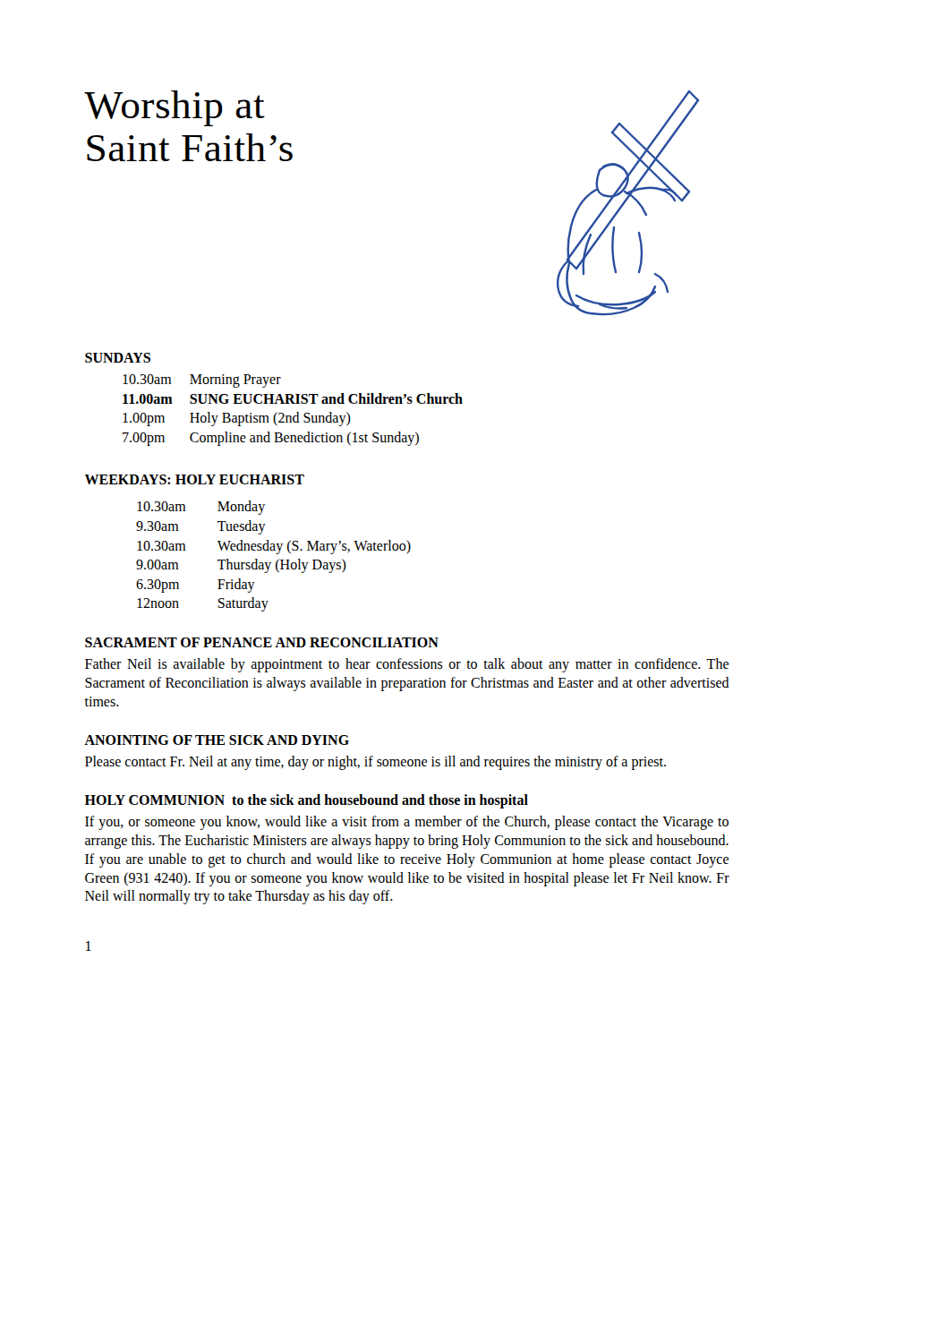Worship at
Saint Faith’s
Sundays
| 10.30am | Morning Prayer |
| 11.00am | SUNG EUCHARIST and Children’s Church |
| 1.00pm | Holy Baptism (2nd Sunday) |
| 7.00pm | Compline and Benediction (1st Sunday) |
Weekdays: Holy Eucharist
| 10.30am | Monday |
| 9.30am | Tuesday |
| 10.30am | Wednesday (S. Mary’s, Waterloo) |
| 9.00am | Thursday (Holy Days) |
| 6.30pm | Friday |
| 12noon | Saturday |
SACRAMENT OF PENANCE AND RECONCILIATION
Father Neil is available by appointment to hear confessions or to talk about any matter in confidence. The Sacrament of Reconciliation is always available in preparation for Christmas and Easter and at other advertised times.
ANOINTING OF THE SICK AND DYING
Please contact Fr. Neil at any time, day or night, if someone is ill and requires the ministry of a priest.
HOLY COMMUNION to the sick and housebound and those in hospital
If you, or someone you know, would like a visit from a member of the Church, please contact the Vicarage to arrange this. The Eucharistic Ministers are always happy to bring Holy Communion to the sick and housebound. If you are unable to get to church and would like to receive Holy Communion at home please contact Joyce Green (931 4240). If you or someone you know would like to be visited in hospital please let Fr Neil know. Fr Neil will normally try to take Thursday as his day off.
1